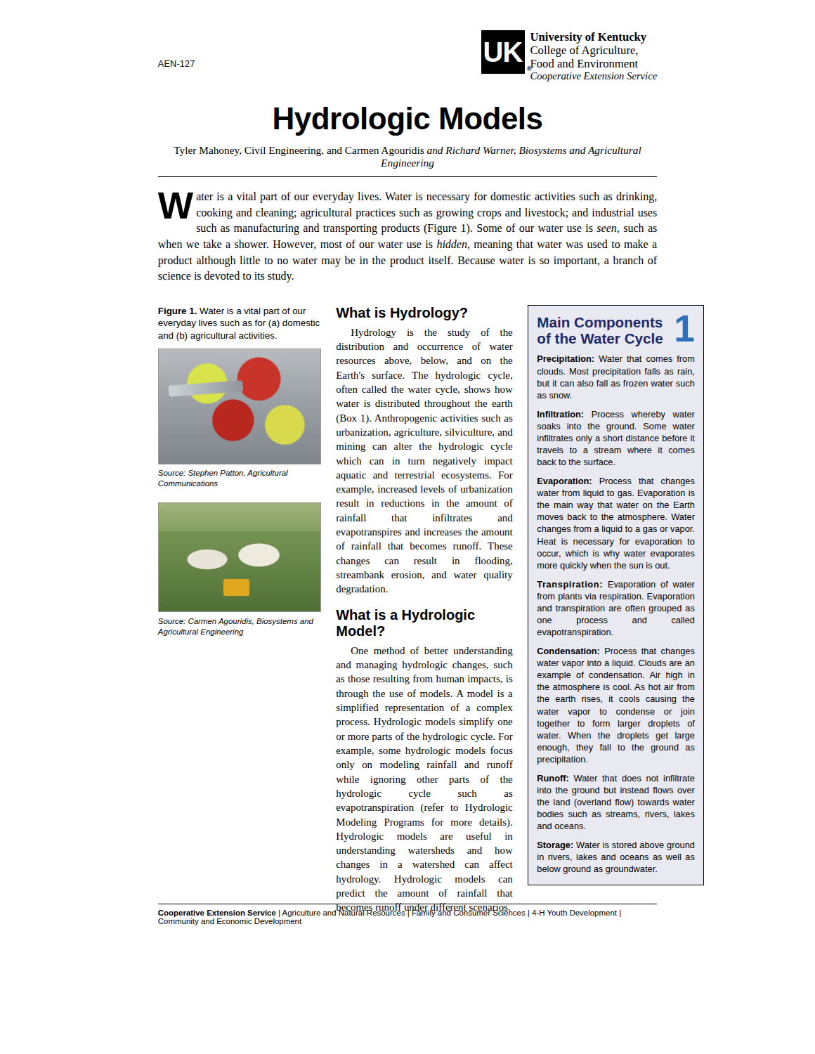AEN-127
UK®
University of Kentucky
College of Agriculture,
Food and Environment
Cooperative Extension Service
Hydrologic Models
Tyler Mahoney, Civil Engineering, and Carmen Agouridis and Richard Warner, Biosystems and Agricultural Engineering
Water is a vital part of our everyday lives. Water is necessary for domestic activities such as drinking, cooking and cleaning; agricultural practices such as growing crops and livestock; and industrial uses such as manufacturing and transporting products (Figure 1). Some of our water use is seen, such as when we take a shower. However, most of our water use is hidden, meaning that water was used to make a product although little to no water may be in the product itself. Because water is so important, a branch of science is devoted to its study.
Figure 1. Water is a vital part of our everyday lives such as for (a) domestic and (b) agricultural activities.
Source: Stephen Patton, Agricultural Communications
Source: Carmen Agouridis, Biosystems and Agricultural Engineering
What is Hydrology?
Hydrology is the study of the distribution and occurrence of water resources above, below, and on the Earth's surface. The hydrologic cycle, often called the water cycle, shows how water is distributed throughout the earth (Box 1). Anthropogenic activities such as urbanization, agriculture, silviculture, and mining can alter the hydrologic cycle which can in turn negatively impact aquatic and terrestrial ecosystems. For example, increased levels of urbanization result in reductions in the amount of rainfall that infiltrates and evapotranspires and increases the amount of rainfall that becomes runoff. These changes can result in flooding, streambank erosion, and water quality degradation.
What is a Hydrologic Model?
One method of better understanding and managing hydrologic changes, such as those resulting from human impacts, is through the use of models. A model is a simplified representation of a complex process. Hydrologic models simplify one or more parts of the hydrologic cycle. For example, some hydrologic models focus only on modeling rainfall and runoff while ignoring other parts of the hydrologic cycle such as evapotranspiration (refer to Hydrologic Modeling Programs for more details). Hydrologic models are useful in understanding watersheds and how changes in a watershed can affect hydrology. Hydrologic models can predict the amount of rainfall that becomes runoff under different scenarios.
Main Components
of the Water Cycle
1
Precipitation: Water that comes from clouds. Most precipitation falls as rain, but it can also fall as frozen water such as snow.
Infiltration: Process whereby water soaks into the ground. Some water infiltrates only a short distance before it travels to a stream where it comes back to the surface.
Evaporation: Process that changes water from liquid to gas. Evaporation is the main way that water on the Earth moves back to the atmosphere. Water changes from a liquid to a gas or vapor. Heat is necessary for evaporation to occur, which is why water evaporates more quickly when the sun is out.
Transpiration: Evaporation of water from plants via respiration. Evaporation and transpiration are often grouped as one process and called evapotranspiration.
Condensation: Process that changes water vapor into a liquid. Clouds are an example of condensation. Air high in the atmosphere is cool. As hot air from the earth rises, it cools causing the water vapor to condense or join together to form larger droplets of water. When the droplets get large enough, they fall to the ground as precipitation.
Runoff: Water that does not infiltrate into the ground but instead flows over the land (overland flow) towards water bodies such as streams, rivers, lakes and oceans.
Storage: Water is stored above ground in rivers, lakes and oceans as well as below ground as groundwater.
Cooperative Extension Service | Agriculture and Natural Resources | Family and Consumer Sciences | 4-H Youth Development | Community and Economic Development